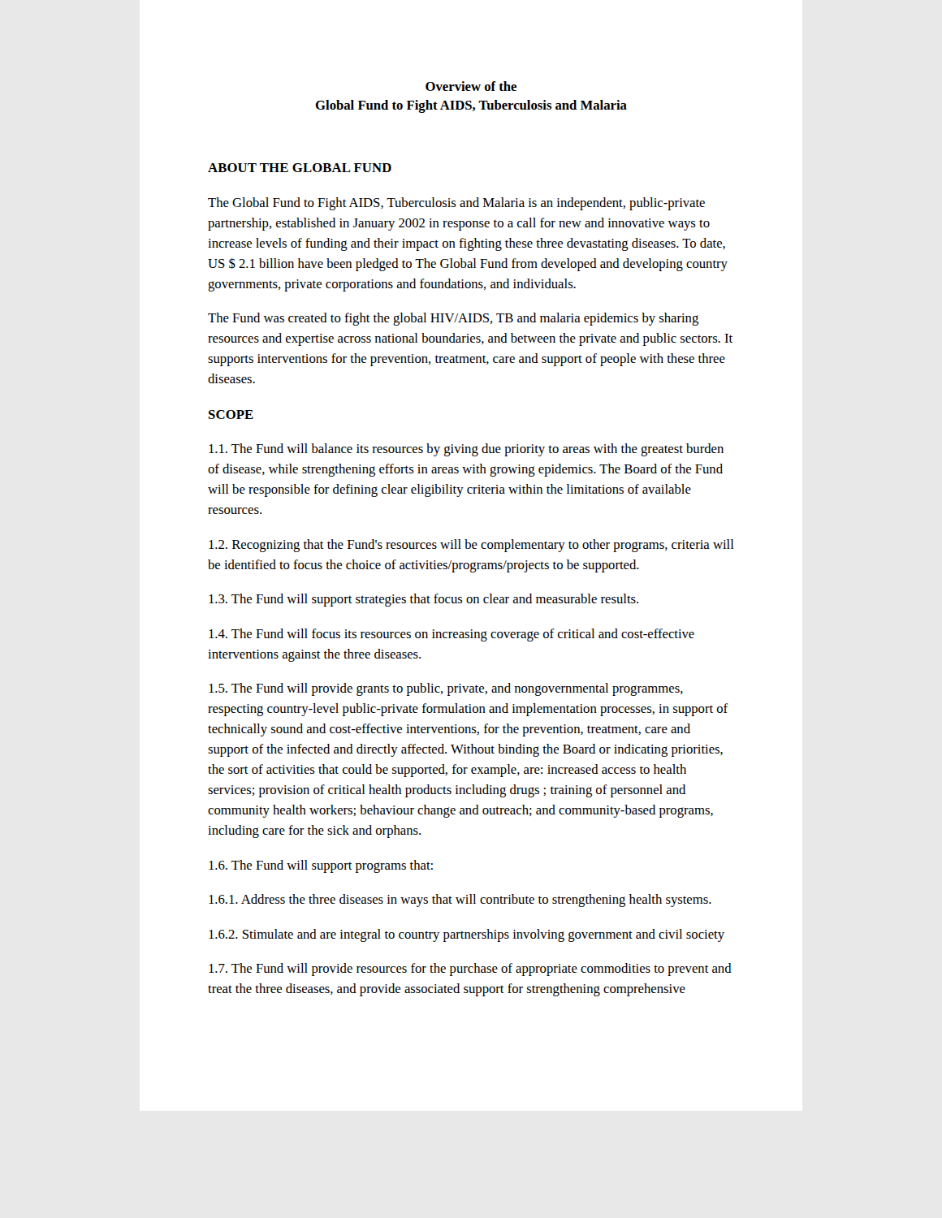Overview of the Global Fund to Fight AIDS, Tuberculosis and Malaria
ABOUT THE GLOBAL FUND
The Global Fund to Fight AIDS, Tuberculosis and Malaria is an independent, public-private partnership, established in January 2002 in response to a call for new and innovative ways to increase levels of funding and their impact on fighting these three devastating diseases. To date, US $ 2.1 billion have been pledged to The Global Fund from developed and developing country governments, private corporations and foundations, and individuals.
The Fund was created to fight the global HIV/AIDS, TB and malaria epidemics by sharing resources and expertise across national boundaries, and between the private and public sectors. It supports interventions for the prevention, treatment, care and support of people with these three diseases.
SCOPE
1.1. The Fund will balance its resources by giving due priority to areas with the greatest burden of disease, while strengthening efforts in areas with growing epidemics. The Board of the Fund will be responsible for defining clear eligibility criteria within the limitations of available resources.
1.2. Recognizing that the Fund's resources will be complementary to other programs, criteria will be identified to focus the choice of activities/programs/projects to be supported.
1.3. The Fund will support strategies that focus on clear and measurable results.
1.4. The Fund will focus its resources on increasing coverage of critical and cost-effective interventions against the three diseases.
1.5. The Fund will provide grants to public, private, and nongovernmental programmes, respecting country-level public-private formulation and implementation processes, in support of technically sound and cost-effective interventions, for the prevention, treatment, care and support of the infected and directly affected. Without binding the Board or indicating priorities, the sort of activities that could be supported, for example, are: increased access to health services; provision of critical health products including drugs ; training of personnel and community health workers; behaviour change and outreach; and community-based programs, including care for the sick and orphans.
1.6. The Fund will support programs that:
1.6.1. Address the three diseases in ways that will contribute to strengthening health systems.
1.6.2. Stimulate and are integral to country partnerships involving government and civil society
1.7. The Fund will provide resources for the purchase of appropriate commodities to prevent and treat the three diseases, and provide associated support for strengthening comprehensive